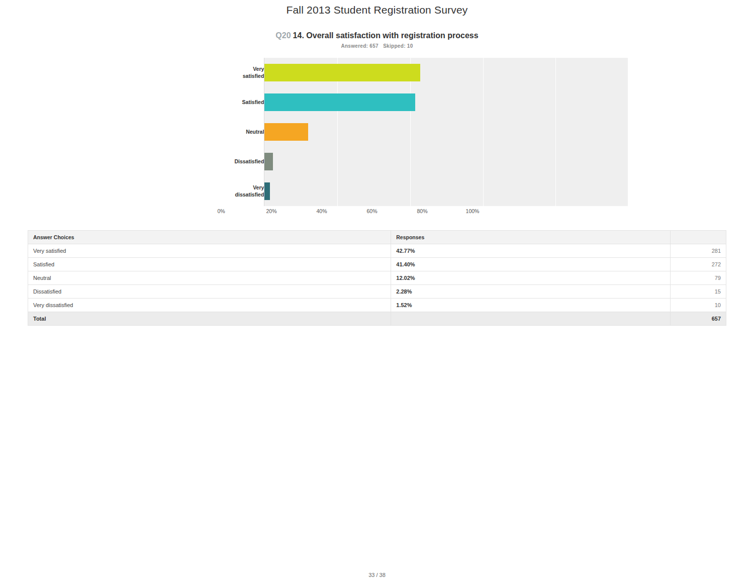Fall 2013 Student Registration Survey
Q2014. Overall satisfaction with registration process
Answered: 657 Skipped: 10
| Very satisfied | |
| Satisfied | |
| Neutral | |
| Dissatisfied | |
| Very dissatisfied | |
0% 20% 40% 60% 80% 100%
| Answer Choices | Responses | |
| --- | --- | --- |
| Very satisfied | 42.77% | 281 |
| Satisfied | 41.40% | 272 |
| Neutral | 12.02% | 79 |
| Dissatisfied | 2.28% | 15 |
| Very dissatisfied | 1.52% | 10 |
| Total | | 657 |
33 / 38